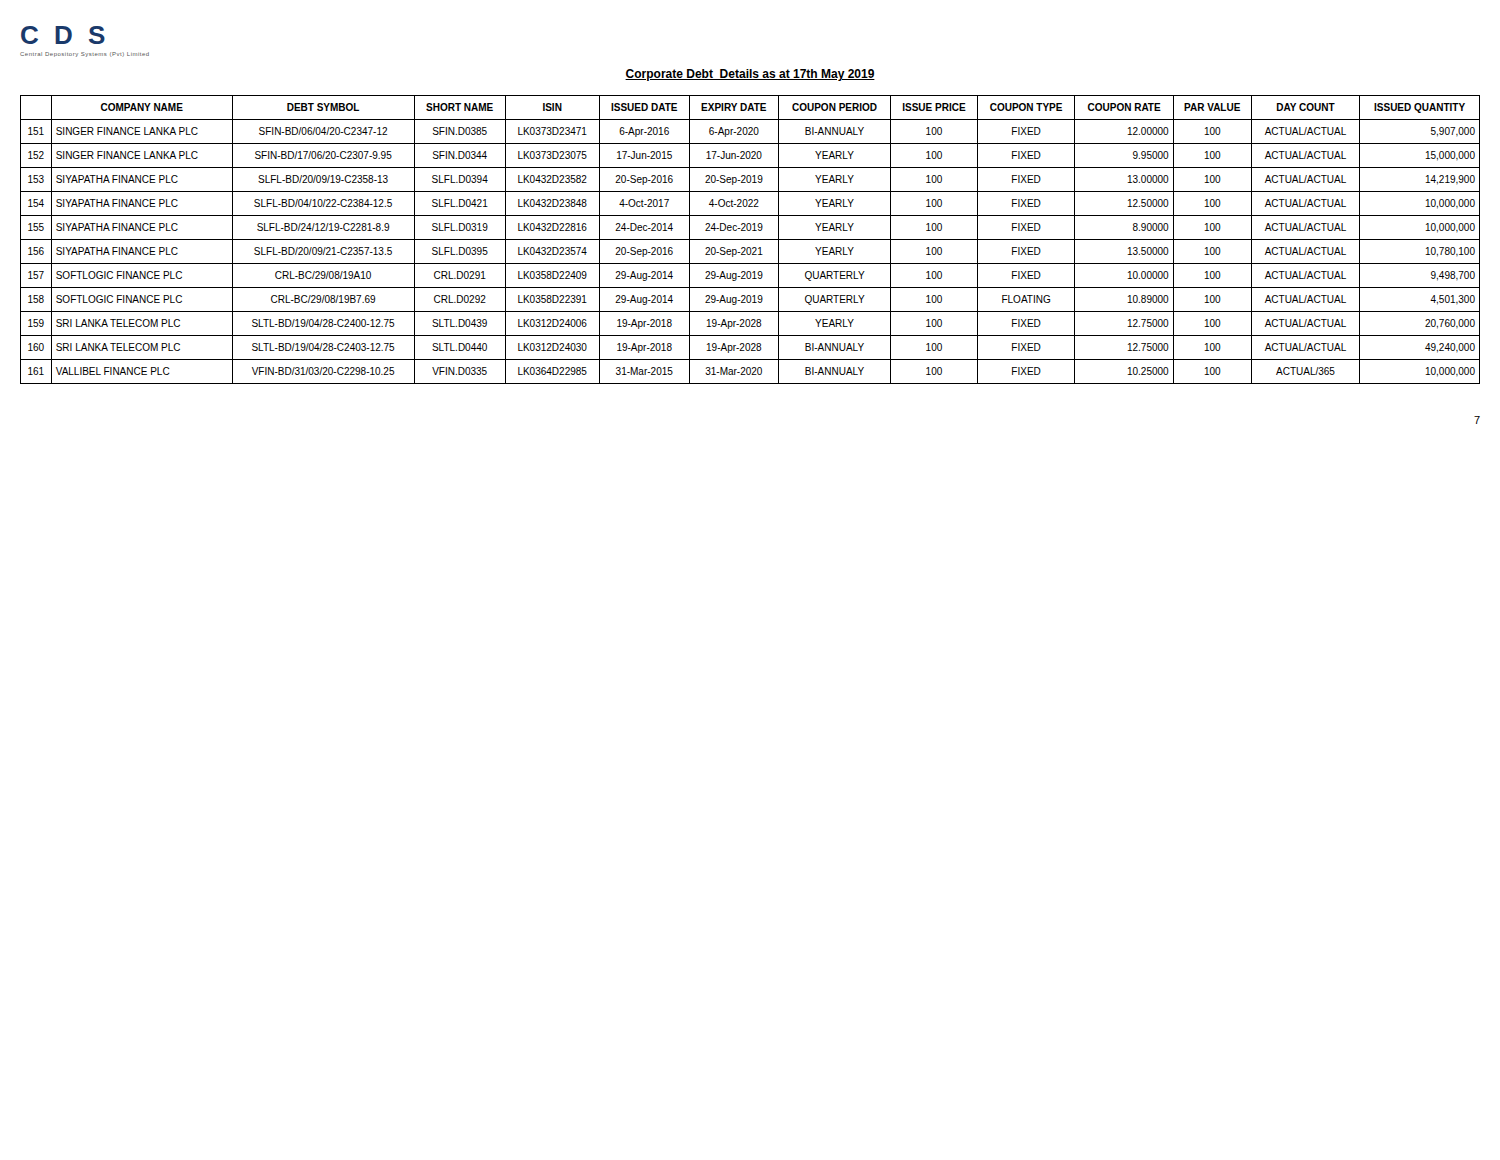C D S
Central Depository Systems (Pvt) Limited
Corporate Debt Details as at 17th May 2019
| | COMPANY NAME | DEBT SYMBOL | SHORT NAME | ISIN | ISSUED DATE | EXPIRY DATE | COUPON PERIOD | ISSUE PRICE | COUPON TYPE | COUPON RATE | PAR VALUE | DAY COUNT | ISSUED QUANTITY |
| --- | --- | --- | --- | --- | --- | --- | --- | --- | --- | --- | --- | --- | --- |
| 151 | SINGER FINANCE LANKA PLC | SFIN-BD/06/04/20-C2347-12 | SFIN.D0385 | LK0373D23471 | 6-Apr-2016 | 6-Apr-2020 | BI-ANNUALY | 100 | FIXED | 12.00000 | 100 | ACTUAL/ACTUAL | 5,907,000 |
| 152 | SINGER FINANCE LANKA PLC | SFIN-BD/17/06/20-C2307-9.95 | SFIN.D0344 | LK0373D23075 | 17-Jun-2015 | 17-Jun-2020 | YEARLY | 100 | FIXED | 9.95000 | 100 | ACTUAL/ACTUAL | 15,000,000 |
| 153 | SIYAPATHA FINANCE PLC | SLFL-BD/20/09/19-C2358-13 | SLFL.D0394 | LK0432D23582 | 20-Sep-2016 | 20-Sep-2019 | YEARLY | 100 | FIXED | 13.00000 | 100 | ACTUAL/ACTUAL | 14,219,900 |
| 154 | SIYAPATHA FINANCE PLC | SLFL-BD/04/10/22-C2384-12.5 | SLFL.D0421 | LK0432D23848 | 4-Oct-2017 | 4-Oct-2022 | YEARLY | 100 | FIXED | 12.50000 | 100 | ACTUAL/ACTUAL | 10,000,000 |
| 155 | SIYAPATHA FINANCE PLC | SLFL-BD/24/12/19-C2281-8.9 | SLFL.D0319 | LK0432D22816 | 24-Dec-2014 | 24-Dec-2019 | YEARLY | 100 | FIXED | 8.90000 | 100 | ACTUAL/ACTUAL | 10,000,000 |
| 156 | SIYAPATHA FINANCE PLC | SLFL-BD/20/09/21-C2357-13.5 | SLFL.D0395 | LK0432D23574 | 20-Sep-2016 | 20-Sep-2021 | YEARLY | 100 | FIXED | 13.50000 | 100 | ACTUAL/ACTUAL | 10,780,100 |
| 157 | SOFTLOGIC FINANCE PLC | CRL-BC/29/08/19A10 | CRL.D0291 | LK0358D22409 | 29-Aug-2014 | 29-Aug-2019 | QUARTERLY | 100 | FIXED | 10.00000 | 100 | ACTUAL/ACTUAL | 9,498,700 |
| 158 | SOFTLOGIC FINANCE PLC | CRL-BC/29/08/19B7.69 | CRL.D0292 | LK0358D22391 | 29-Aug-2014 | 29-Aug-2019 | QUARTERLY | 100 | FLOATING | 10.89000 | 100 | ACTUAL/ACTUAL | 4,501,300 |
| 159 | SRI LANKA TELECOM PLC | SLTL-BD/19/04/28-C2400-12.75 | SLTL.D0439 | LK0312D24006 | 19-Apr-2018 | 19-Apr-2028 | YEARLY | 100 | FIXED | 12.75000 | 100 | ACTUAL/ACTUAL | 20,760,000 |
| 160 | SRI LANKA TELECOM PLC | SLTL-BD/19/04/28-C2403-12.75 | SLTL.D0440 | LK0312D24030 | 19-Apr-2018 | 19-Apr-2028 | BI-ANNUALY | 100 | FIXED | 12.75000 | 100 | ACTUAL/ACTUAL | 49,240,000 |
| 161 | VALLIBEL FINANCE PLC | VFIN-BD/31/03/20-C2298-10.25 | VFIN.D0335 | LK0364D22985 | 31-Mar-2015 | 31-Mar-2020 | BI-ANNUALY | 100 | FIXED | 10.25000 | 100 | ACTUAL/365 | 10,000,000 |
7